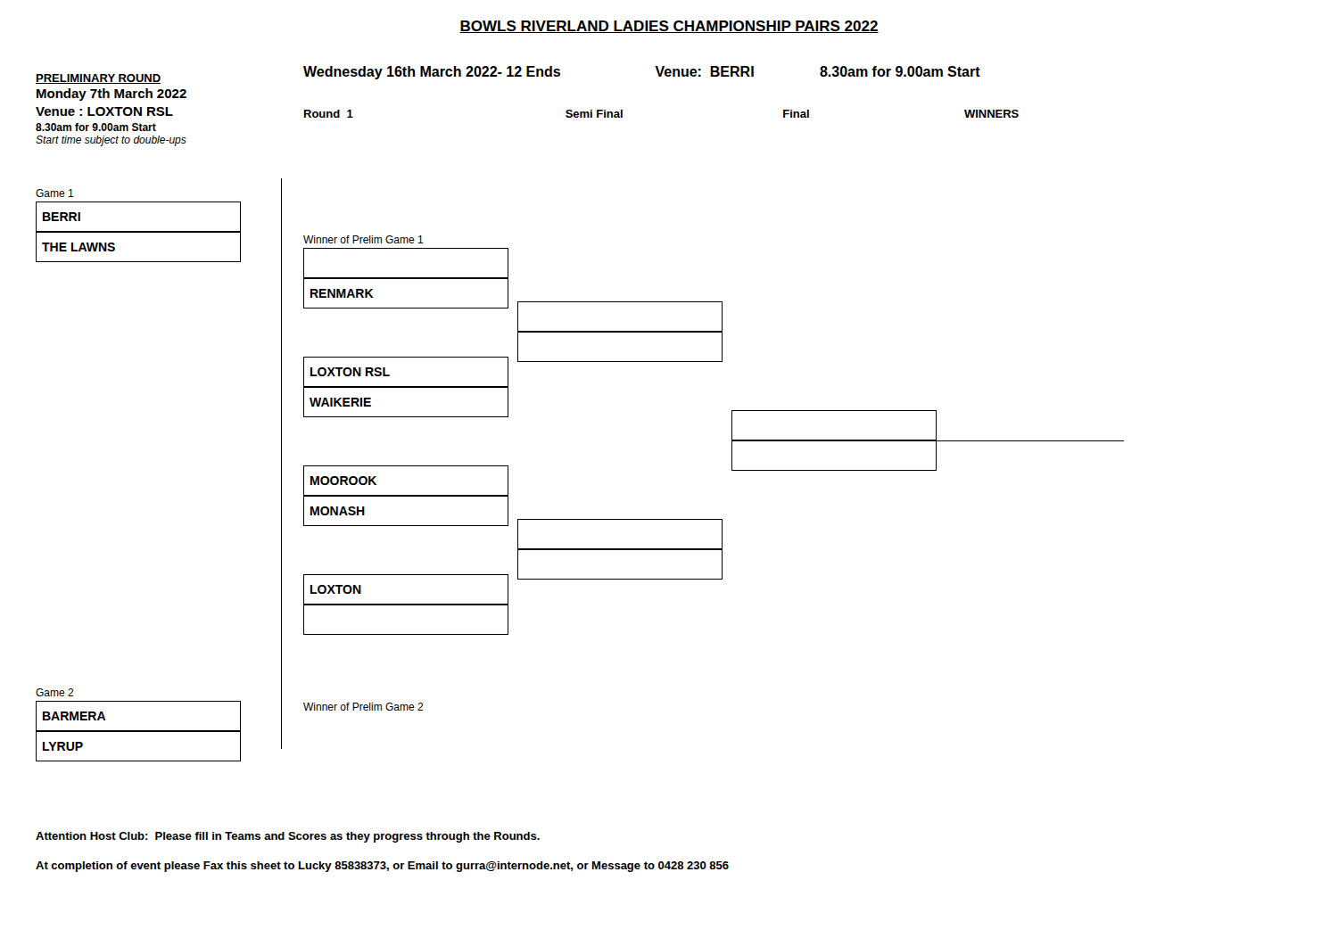BOWLS RIVERLAND LADIES CHAMPIONSHIP PAIRS 2022
PRELIMINARY ROUND
Monday 7th March 2022
Venue : LOXTON RSL
8.30am for 9.00am Start
Start time subject to double-ups
Game 1
BERRI
THE LAWNS
Game 2
BARMERA
LYRUP
Wednesday 16th March 2022- 12 Ends Venue: BERRI 8.30am for 9.00am Start
Round 1 Semi Final Final WINNERS
Winner of Prelim Game 1
RENMARK
LOXTON RSL
WAIKERIE
MOOROOK
MONASH
LOXTON
Winner of Prelim Game 2
Attention Host Club: Please fill in Teams and Scores as they progress through the Rounds.
At completion of event please Fax this sheet to Lucky 85838373, or Email to gurra@internode.net, or Message to 0428 230 856